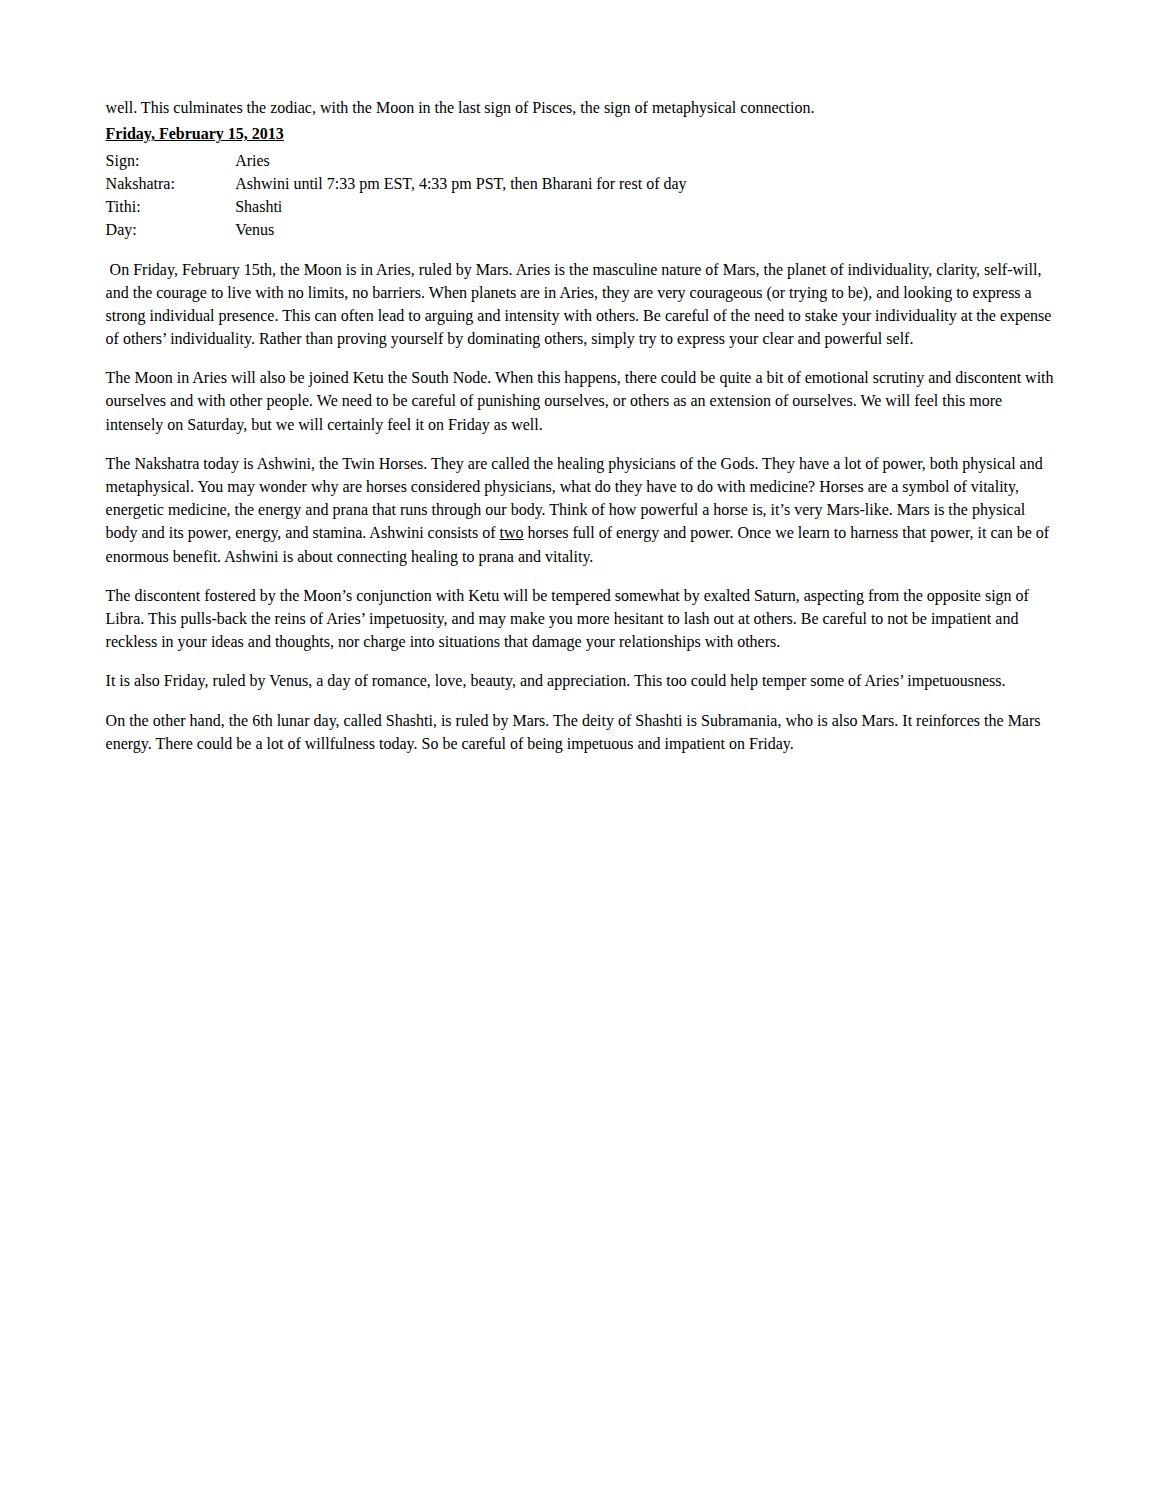well. This culminates the zodiac, with the Moon in the last sign of Pisces, the sign of metaphysical connection.
Friday, February 15, 2013
| Sign: | Aries |
| Nakshatra: | Ashwini until 7:33 pm EST, 4:33 pm PST, then Bharani for rest of day |
| Tithi: | Shashti |
| Day: | Venus |
On Friday, February 15th, the Moon is in Aries, ruled by Mars. Aries is the masculine nature of Mars, the planet of individuality, clarity, self-will, and the courage to live with no limits, no barriers. When planets are in Aries, they are very courageous (or trying to be), and looking to express a strong individual presence. This can often lead to arguing and intensity with others. Be careful of the need to stake your individuality at the expense of others’ individuality. Rather than proving yourself by dominating others, simply try to express your clear and powerful self.
The Moon in Aries will also be joined Ketu the South Node. When this happens, there could be quite a bit of emotional scrutiny and discontent with ourselves and with other people. We need to be careful of punishing ourselves, or others as an extension of ourselves. We will feel this more intensely on Saturday, but we will certainly feel it on Friday as well.
The Nakshatra today is Ashwini, the Twin Horses. They are called the healing physicians of the Gods. They have a lot of power, both physical and metaphysical. You may wonder why are horses considered physicians, what do they have to do with medicine? Horses are a symbol of vitality, energetic medicine, the energy and prana that runs through our body. Think of how powerful a horse is, it’s very Mars-like. Mars is the physical body and its power, energy, and stamina. Ashwini consists of two horses full of energy and power. Once we learn to harness that power, it can be of enormous benefit. Ashwini is about connecting healing to prana and vitality.
The discontent fostered by the Moon’s conjunction with Ketu will be tempered somewhat by exalted Saturn, aspecting from the opposite sign of Libra. This pulls-back the reins of Aries’ impetuosity, and may make you more hesitant to lash out at others. Be careful to not be impatient and reckless in your ideas and thoughts, nor charge into situations that damage your relationships with others.
It is also Friday, ruled by Venus, a day of romance, love, beauty, and appreciation. This too could help temper some of Aries’ impetuousness.
On the other hand, the 6th lunar day, called Shashti, is ruled by Mars. The deity of Shashti is Subramania, who is also Mars. It reinforces the Mars energy. There could be a lot of willfulness today. So be careful of being impetuous and impatient on Friday.